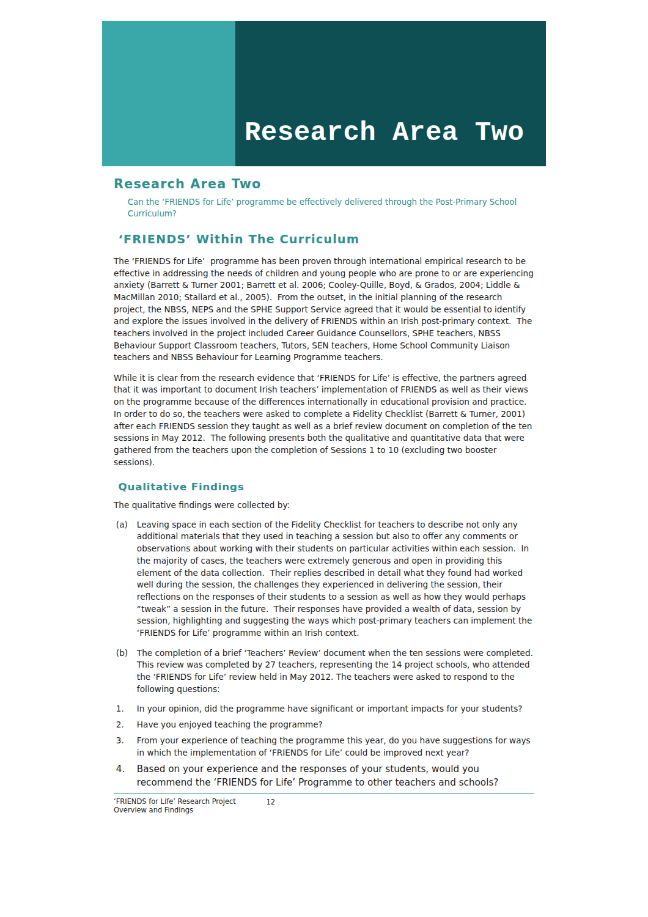Research Area Two
Research Area Two
Can the ‘FRIENDS for Life’ programme be effectively delivered through the Post-Primary School Curriculum?
‘FRIENDS’ Within The Curriculum
The ‘FRIENDS for Life’ programme has been proven through international empirical research to be effective in addressing the needs of children and young people who are prone to or are experiencing anxiety (Barrett & Turner 2001; Barrett et al. 2006; Cooley-Quille, Boyd, & Grados, 2004; Liddle & MacMillan 2010; Stallard et al., 2005). From the outset, in the initial planning of the research project, the NBSS, NEPS and the SPHE Support Service agreed that it would be essential to identify and explore the issues involved in the delivery of FRIENDS within an Irish post-primary context. The teachers involved in the project included Career Guidance Counsellors, SPHE teachers, NBSS Behaviour Support Classroom teachers, Tutors, SEN teachers, Home School Community Liaison teachers and NBSS Behaviour for Learning Programme teachers.
While it is clear from the research evidence that ‘FRIENDS for Life’ is effective, the partners agreed that it was important to document Irish teachers’ implementation of FRIENDS as well as their views on the programme because of the differences internationally in educational provision and practice. In order to do so, the teachers were asked to complete a Fidelity Checklist (Barrett & Turner, 2001) after each FRIENDS session they taught as well as a brief review document on completion of the ten sessions in May 2012. The following presents both the qualitative and quantitative data that were gathered from the teachers upon the completion of Sessions 1 to 10 (excluding two booster sessions).
Qualitative Findings
The qualitative findings were collected by:
(a) Leaving space in each section of the Fidelity Checklist for teachers to describe not only any additional materials that they used in teaching a session but also to offer any comments or observations about working with their students on particular activities within each session. In the majority of cases, the teachers were extremely generous and open in providing this element of the data collection. Their replies described in detail what they found had worked well during the session, the challenges they experienced in delivering the session, their reflections on the responses of their students to a session as well as how they would perhaps “tweak” a session in the future. Their responses have provided a wealth of data, session by session, highlighting and suggesting the ways which post-primary teachers can implement the ‘FRIENDS for Life’ programme within an Irish context.
(b) The completion of a brief ‘Teachers’ Review’ document when the ten sessions were completed. This review was completed by 27 teachers, representing the 14 project schools, who attended the ‘FRIENDS for Life’ review held in May 2012. The teachers were asked to respond to the following questions:
1. In your opinion, did the programme have significant or important impacts for your students?
2. Have you enjoyed teaching the programme?
3. From your experience of teaching the programme this year, do you have suggestions for ways in which the implementation of ‘FRIENDS for Life’ could be improved next year?
4. Based on your experience and the responses of your students, would you recommend the ‘FRIENDS for Life’ Programme to other teachers and schools?
‘FRIENDS for Life’ Research Project
Overview and Findings
12